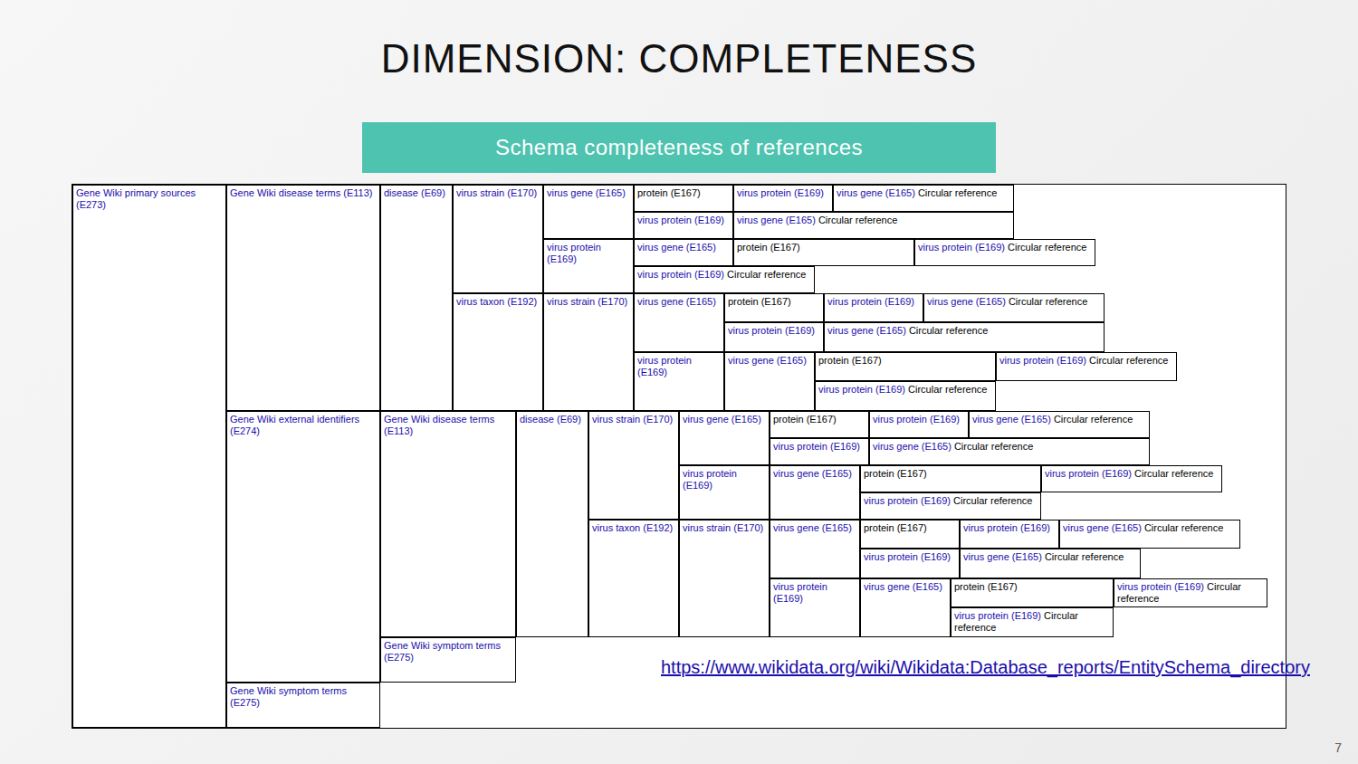DIMENSION: COMPLETENESS
Schema completeness of references
Gene Wiki primary sources (E273)
Gene Wiki disease terms (E113)
disease (E69)
virus strain (E170)
virus gene (E165)
protein (E167)
virus protein (E169)
virus gene (E165) Circular reference
virus protein (E169)
virus gene (E165) Circular reference
virus protein (E169)
virus gene (E165)
protein (E167)
virus protein (E169) Circular reference
virus protein (E169) Circular reference
virus taxon (E192)
virus strain (E170)
virus gene (E165)
protein (E167)
virus protein (E169)
virus gene (E165) Circular reference
virus protein (E169)
virus gene (E165) Circular reference
virus protein (E169)
virus gene (E165)
protein (E167)
virus protein (E169) Circular reference
virus protein (E169) Circular reference
Gene Wiki external identifiers (E274)
Gene Wiki disease terms (E113)
disease (E69)
virus strain (E170)
virus gene (E165)
protein (E167)
virus protein (E169)
virus gene (E165) Circular reference
virus protein (E169)
virus gene (E165) Circular reference
virus protein (E169)
virus gene (E165)
protein (E167)
virus protein (E169) Circular reference
virus protein (E169) Circular reference
virus taxon (E192)
virus strain (E170)
virus gene (E165)
protein (E167)
virus protein (E169)
virus gene (E165) Circular reference
virus protein (E169)
virus gene (E165) Circular reference
virus protein (E169)
virus gene (E165)
protein (E167)
virus protein (E169) Circular reference
virus protein (E169) Circular reference
Gene Wiki symptom terms (E275)
Gene Wiki symptom terms (E275)
https://www.wikidata.org/wiki/Wikidata:Database_reports/EntitySchema_directory
7